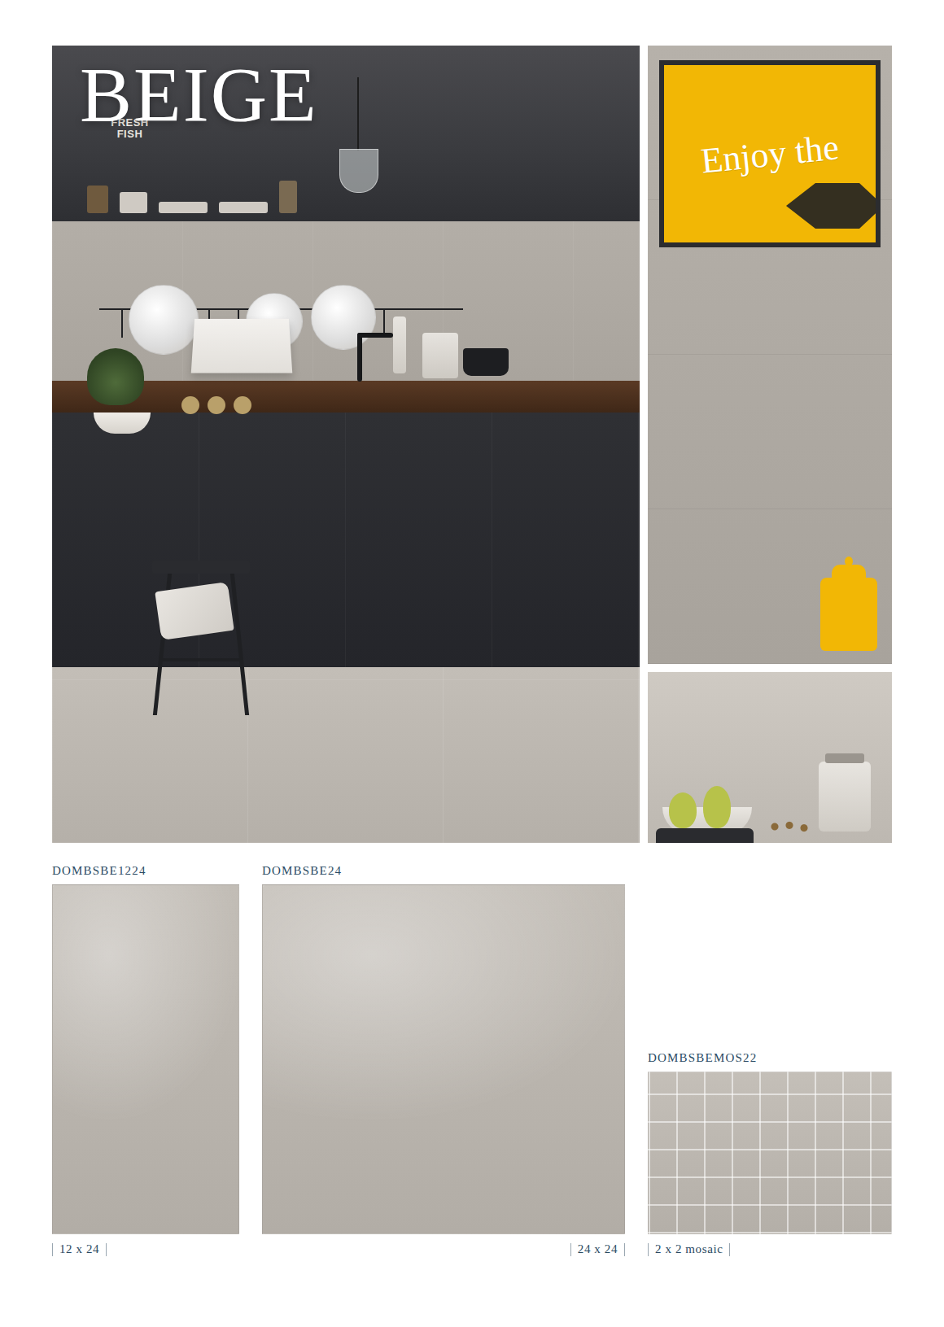Fresh
Fish
BEIGE
Enjoy the
DOMBSBE1224
12 x 24
DOMBSBE24
24 x 24
DOMBSBEMOS22
2 x 2 mosaic